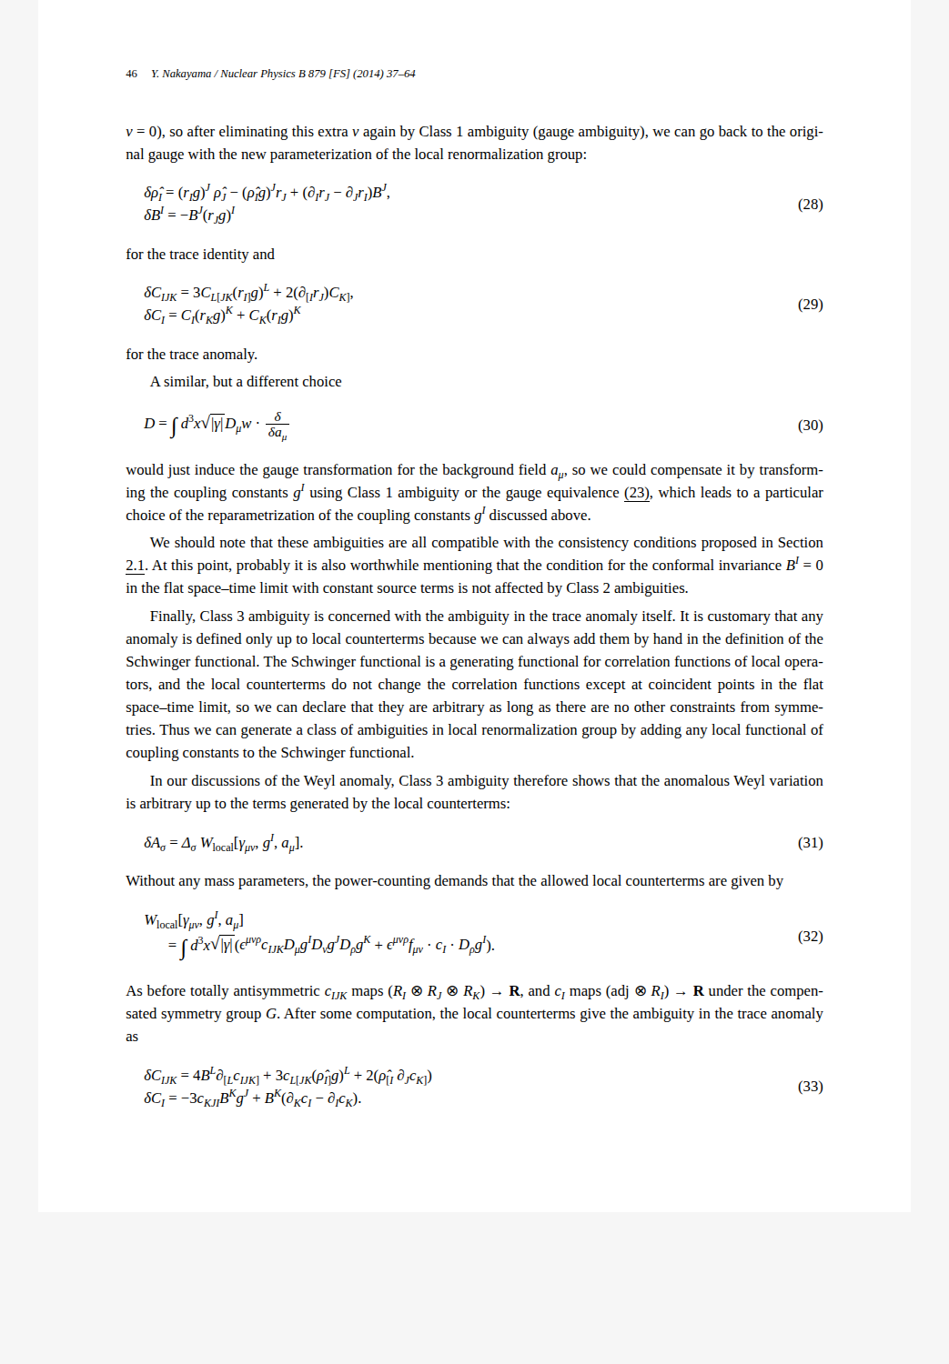46 Y. Nakayama / Nuclear Physics B 879 [FS] (2014) 37–64
v = 0), so after eliminating this extra v again by Class 1 ambiguity (gauge ambiguity), we can go back to the original gauge with the new parameterization of the local renormalization group:
δρ̂I = (rIg)J ρ̂J − (ρ̂Ig)JrJ + (∂IrJ − ∂JrI)BJ, δBI = −BJ(rJg)I
(28)
for the trace identity and
δCIJK = 3CL[JK(rI]g)L + 2(∂[IrJ)CK], δCI = CI(rKg)K + CK(rIg)K
(29)
for the trace anomaly.
A similar, but a different choice
D = ∫ d3x√|γ|Dμw · δδaμ
(30)
would just induce the gauge transformation for the background field aμ, so we could compensate it by transforming the coupling constants gI using Class 1 ambiguity or the gauge equivalence (23), which leads to a particular choice of the reparametrization of the coupling constants gI discussed above.
We should note that these ambiguities are all compatible with the consistency conditions proposed in Section 2.1. At this point, probably it is also worthwhile mentioning that the condition for the conformal invariance BI = 0 in the flat space–time limit with constant source terms is not affected by Class 2 ambiguities.
Finally, Class 3 ambiguity is concerned with the ambiguity in the trace anomaly itself. It is customary that any anomaly is defined only up to local counterterms because we can always add them by hand in the definition of the Schwinger functional. The Schwinger functional is a generating functional for correlation functions of local operators, and the local counterterms do not change the correlation functions except at coincident points in the flat space–time limit, so we can declare that they are arbitrary as long as there are no other constraints from symmetries. Thus we can generate a class of ambiguities in local renormalization group by adding any local functional of coupling constants to the Schwinger functional.
In our discussions of the Weyl anomaly, Class 3 ambiguity therefore shows that the anomalous Weyl variation is arbitrary up to the terms generated by the local counterterms:
δAσ = Δσ Wlocal[γμν, gI, aμ].
(31)
Without any mass parameters, the power-counting demands that the allowed local counterterms are given by
Wlocal[γμν, gI, aμ] = ∫ d3x√|γ|(ϵμνρcIJKDμgIDνgJDρgK + ϵμνρfμν · cI · DρgI).
(32)
As before totally antisymmetric cIJK maps (RI ⊗ RJ ⊗ RK) → R, and cI maps (adj ⊗ RI) → R under the compensated symmetry group G. After some computation, the local counterterms give the ambiguity in the trace anomaly as
δCIJK = 4BL∂[LcIJK] + 3cL[JK(ρ̂I]g)L + 2(ρ̂[I ∂JcK]) δCI = −3cKJIBKgJ + BK(∂KcI − ∂IcK).
(33)